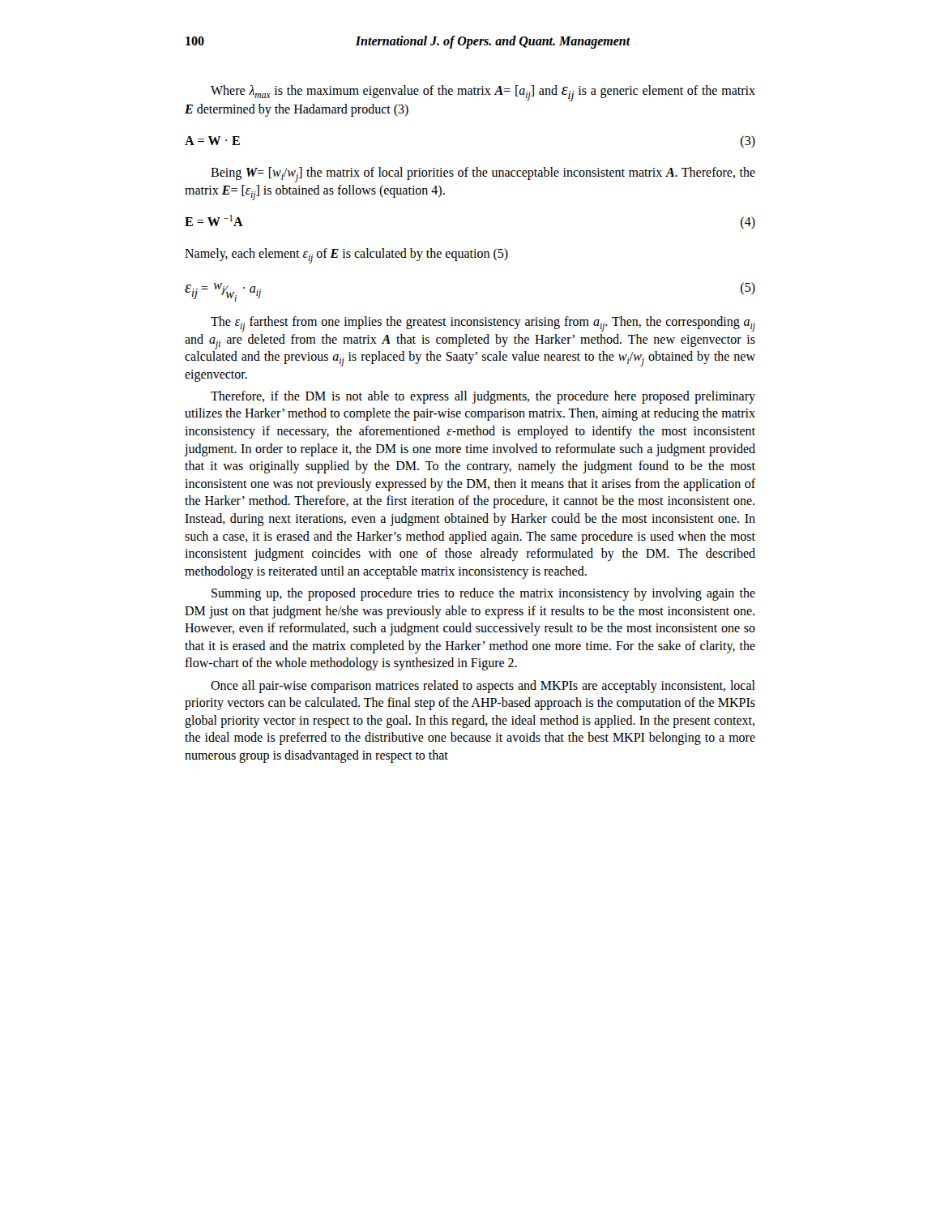100 International J. of Opers. and Quant. Management
Where λmax is the maximum eigenvalue of the matrix A= [aij] and εij is a generic element of the matrix E determined by the Hadamard product (3)
A = W · E (3)
Being W= [wi/wj] the matrix of local priorities of the unacceptable inconsistent matrix A. Therefore, the matrix E= [εij] is obtained as follows (equation 4).
E = W −1A (4)
Namely, each element εij of E is calculated by the equation (5)
εij = wj⁄wi · aij (5)
The εij farthest from one implies the greatest inconsistency arising from aij. Then, the corresponding aij and aji are deleted from the matrix A that is completed by the Harker’ method. The new eigenvector is calculated and the previous aij is replaced by the Saaty’ scale value nearest to the wi/wj obtained by the new eigenvector.
Therefore, if the DM is not able to express all judgments, the procedure here proposed preliminary utilizes the Harker’ method to complete the pair-wise comparison matrix. Then, aiming at reducing the matrix inconsistency if necessary, the aforementioned ε-method is employed to identify the most inconsistent judgment. In order to replace it, the DM is one more time involved to reformulate such a judgment provided that it was originally supplied by the DM. To the contrary, namely the judgment found to be the most inconsistent one was not previously expressed by the DM, then it means that it arises from the application of the Harker’ method. Therefore, at the first iteration of the procedure, it cannot be the most inconsistent one. Instead, during next iterations, even a judgment obtained by Harker could be the most inconsistent one. In such a case, it is erased and the Harker’s method applied again. The same procedure is used when the most inconsistent judgment coincides with one of those already reformulated by the DM. The described methodology is reiterated until an acceptable matrix inconsistency is reached.
Summing up, the proposed procedure tries to reduce the matrix inconsistency by involving again the DM just on that judgment he/she was previously able to express if it results to be the most inconsistent one. However, even if reformulated, such a judgment could successively result to be the most inconsistent one so that it is erased and the matrix completed by the Harker’ method one more time. For the sake of clarity, the flow-chart of the whole methodology is synthesized in Figure 2.
Once all pair-wise comparison matrices related to aspects and MKPIs are acceptably inconsistent, local priority vectors can be calculated. The final step of the AHP-based approach is the computation of the MKPIs global priority vector in respect to the goal. In this regard, the ideal method is applied. In the present context, the ideal mode is preferred to the distributive one because it avoids that the best MKPI belonging to a more numerous group is disadvantaged in respect to that